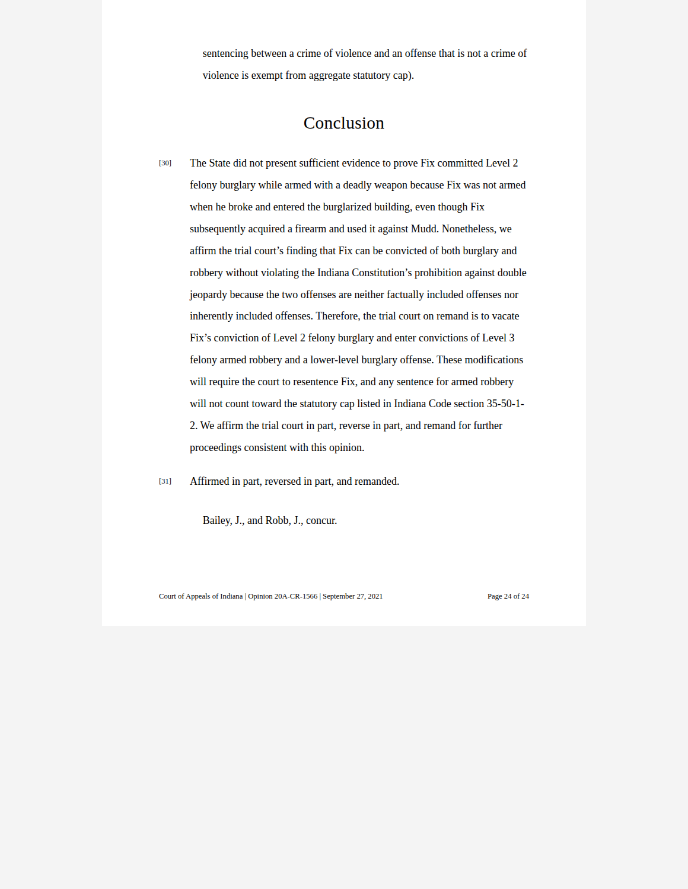sentencing between a crime of violence and an offense that is not a crime of violence is exempt from aggregate statutory cap).
Conclusion
[30]
The State did not present sufficient evidence to prove Fix committed Level 2 felony burglary while armed with a deadly weapon because Fix was not armed when he broke and entered the burglarized building, even though Fix subsequently acquired a firearm and used it against Mudd. Nonetheless, we affirm the trial court’s finding that Fix can be convicted of both burglary and robbery without violating the Indiana Constitution’s prohibition against double jeopardy because the two offenses are neither factually included offenses nor inherently included offenses. Therefore, the trial court on remand is to vacate Fix’s conviction of Level 2 felony burglary and enter convictions of Level 3 felony armed robbery and a lower-level burglary offense. These modifications will require the court to resentence Fix, and any sentence for armed robbery will not count toward the statutory cap listed in Indiana Code section 35-50-1-2. We affirm the trial court in part, reverse in part, and remand for further proceedings consistent with this opinion.
[31]
Affirmed in part, reversed in part, and remanded.
Bailey, J., and Robb, J., concur.
Court of Appeals of Indiana | Opinion 20A-CR-1566 | September 27, 2021 Page 24 of 24